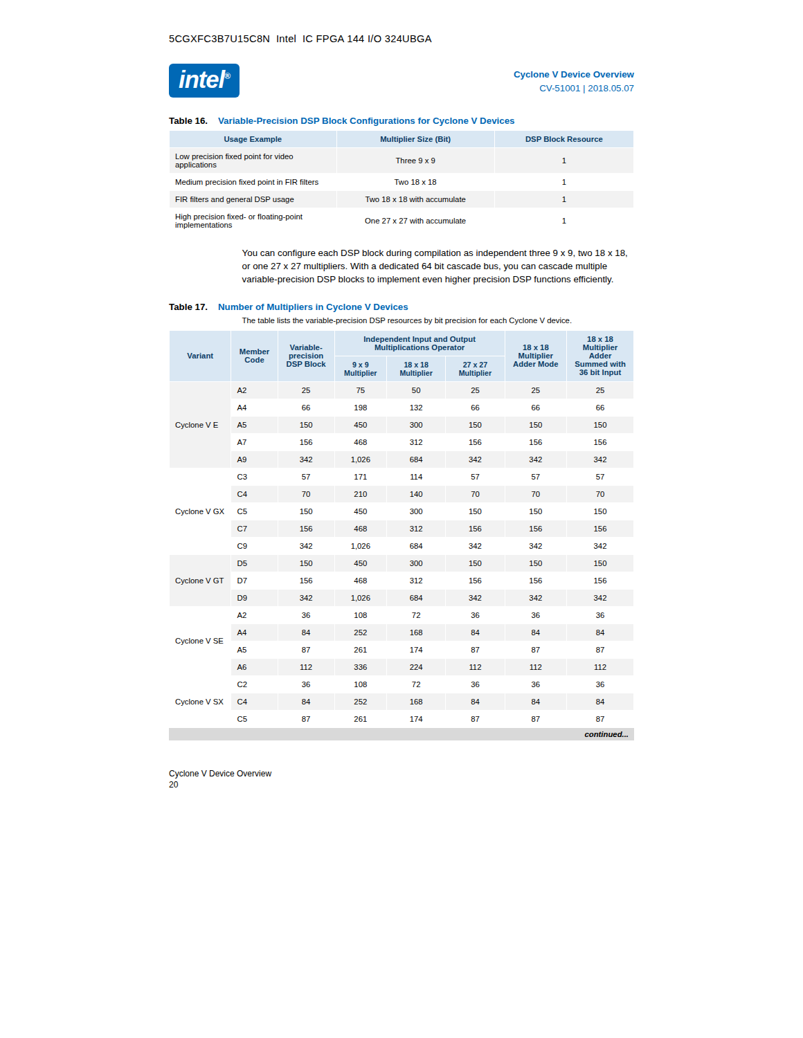5CGXFC3B7U15C8N Intel IC FPGA 144 I/O 324UBGA
intel®
Cyclone V Device Overview
CV-51001 | 2018.05.07
Table 16. Variable-Precision DSP Block Configurations for Cyclone V Devices
| Usage Example | Multiplier Size (Bit) | DSP Block Resource |
| --- | --- | --- |
| Low precision fixed point for video applications | Three 9 x 9 | 1 |
| Medium precision fixed point in FIR filters | Two 18 x 18 | 1 |
| FIR filters and general DSP usage | Two 18 x 18 with accumulate | 1 |
| High precision fixed- or floating-point implementations | One 27 x 27 with accumulate | 1 |
You can configure each DSP block during compilation as independent three 9 x 9, two 18 x 18, or one 27 x 27 multipliers. With a dedicated 64 bit cascade bus, you can cascade multiple variable-precision DSP blocks to implement even higher precision DSP functions efficiently.
Table 17. Number of Multipliers in Cyclone V Devices
The table lists the variable-precision DSP resources by bit precision for each Cyclone V device.
| Variant | Member Code | Variable-precision DSP Block | Independent Input and Output Multiplications Operator | 18 x 18 Multiplier Adder Mode | 18 x 18 Multiplier Adder Summed with 36 bit Input |
| --- | --- | --- | --- | --- | --- |
| 9 x 9 Multiplier | 18 x 18 Multiplier | 27 x 27 Multiplier |
| Cyclone V E | A2 | 25 | 75 | 50 | 25 | 25 | 25 |
| A4 | 66 | 198 | 132 | 66 | 66 | 66 |
| A5 | 150 | 450 | 300 | 150 | 150 | 150 |
| A7 | 156 | 468 | 312 | 156 | 156 | 156 |
| A9 | 342 | 1,026 | 684 | 342 | 342 | 342 |
| Cyclone V GX | C3 | 57 | 171 | 114 | 57 | 57 | 57 |
| C4 | 70 | 210 | 140 | 70 | 70 | 70 |
| C5 | 150 | 450 | 300 | 150 | 150 | 150 |
| C7 | 156 | 468 | 312 | 156 | 156 | 156 |
| C9 | 342 | 1,026 | 684 | 342 | 342 | 342 |
| Cyclone V GT | D5 | 150 | 450 | 300 | 150 | 150 | 150 |
| D7 | 156 | 468 | 312 | 156 | 156 | 156 |
| D9 | 342 | 1,026 | 684 | 342 | 342 | 342 |
| Cyclone V SE | A2 | 36 | 108 | 72 | 36 | 36 | 36 |
| A4 | 84 | 252 | 168 | 84 | 84 | 84 |
| A5 | 87 | 261 | 174 | 87 | 87 | 87 |
| A6 | 112 | 336 | 224 | 112 | 112 | 112 |
| Cyclone V SX | C2 | 36 | 108 | 72 | 36 | 36 | 36 |
| C4 | 84 | 252 | 168 | 84 | 84 | 84 |
| C5 | 87 | 261 | 174 | 87 | 87 | 87 |
continued...
Cyclone V Device Overview
20